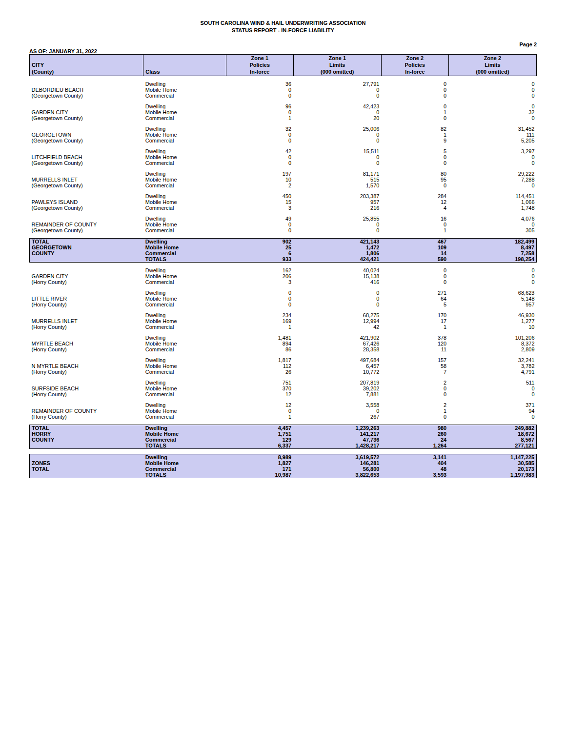SOUTH CAROLINA WIND & HAIL UNDERWRITING ASSOCIATION
STATUS REPORT - IN-FORCE LIABILITY
Page 2
AS OF: JANUARY 31, 2022
| CITY (County) | Class | Zone 1 Policies In-force | Zone 1 Limits (000 omitted) | Zone 2 Policies In-force | Zone 2 Limits (000 omitted) |
| --- | --- | --- | --- | --- | --- |
| | Dwelling | 36 | 27,791 | 0 | 0 |
| DEBORDIEU BEACH | Mobile Home | 0 | 0 | 0 | 0 |
| (Georgetown County) | Commercial | 0 | 0 | 0 | 0 |
| | Dwelling | 96 | 42,423 | 0 | 0 |
| GARDEN CITY | Mobile Home | 0 | 0 | 1 | 32 |
| (Georgetown County) | Commercial | 1 | 20 | 0 | 0 |
| | Dwelling | 32 | 25,006 | 82 | 31,452 |
| GEORGETOWN | Mobile Home | 0 | 0 | 1 | 111 |
| (Georgetown County) | Commercial | 0 | 0 | 9 | 5,205 |
| | Dwelling | 42 | 15,511 | 5 | 3,297 |
| LITCHFIELD BEACH | Mobile Home | 0 | 0 | 0 | 0 |
| (Georgetown County) | Commercial | 0 | 0 | 0 | 0 |
| | Dwelling | 197 | 81,171 | 80 | 29,222 |
| MURRELLS INLET | Mobile Home | 10 | 515 | 95 | 7,288 |
| (Georgetown County) | Commercial | 2 | 1,570 | 0 | 0 |
| | Dwelling | 450 | 203,387 | 284 | 114,451 |
| PAWLEYS ISLAND | Mobile Home | 15 | 957 | 12 | 1,066 |
| (Georgetown County) | Commercial | 3 | 216 | 4 | 1,748 |
| | Dwelling | 49 | 25,855 | 16 | 4,076 |
| REMAINDER OF COUNTY | Mobile Home | 0 | 0 | 0 | 0 |
| (Georgetown County) | Commercial | 0 | 0 | 1 | 305 |
| TOTAL | Dwelling | 902 | 421,143 | 467 | 182,499 |
| GEORGETOWN | Mobile Home | 25 | 1,472 | 109 | 8,497 |
| COUNTY | Commercial | 6 | 1,806 | 14 | 7,258 |
| | TOTALS | 933 | 424,421 | 590 | 198,254 |
| | Dwelling | 162 | 40,024 | 0 | 0 |
| GARDEN CITY | Mobile Home | 206 | 15,138 | 0 | 0 |
| (Horry County) | Commercial | 3 | 416 | 0 | 0 |
| | Dwelling | 0 | 0 | 271 | 68,623 |
| LITTLE RIVER | Mobile Home | 0 | 0 | 64 | 5,148 |
| (Horry County) | Commercial | 0 | 0 | 5 | 957 |
| | Dwelling | 234 | 68,275 | 170 | 46,930 |
| MURRELLS INLET | Mobile Home | 169 | 12,994 | 17 | 1,277 |
| (Horry County) | Commercial | 1 | 42 | 1 | 10 |
| | Dwelling | 1,481 | 421,902 | 378 | 101,206 |
| MYRTLE BEACH | Mobile Home | 894 | 67,426 | 120 | 8,372 |
| (Horry County) | Commercial | 86 | 28,358 | 11 | 2,809 |
| | Dwelling | 1,817 | 497,684 | 157 | 32,241 |
| N MYRTLE BEACH | Mobile Home | 112 | 6,457 | 58 | 3,782 |
| (Horry County) | Commercial | 26 | 10,772 | 7 | 4,791 |
| | Dwelling | 751 | 207,819 | 2 | 511 |
| SURFSIDE BEACH | Mobile Home | 370 | 39,202 | 0 | 0 |
| (Horry County) | Commercial | 12 | 7,881 | 0 | 0 |
| | Dwelling | 12 | 3,558 | 2 | 371 |
| REMAINDER OF COUNTY | Mobile Home | 0 | 0 | 1 | 94 |
| (Horry County) | Commercial | 1 | 267 | 0 | 0 |
| TOTAL | Dwelling | 4,457 | 1,239,263 | 980 | 249,882 |
| HORRY | Mobile Home | 1,751 | 141,217 | 260 | 18,672 |
| COUNTY | Commercial | 129 | 47,736 | 24 | 8,567 |
| | TOTALS | 6,337 | 1,428,217 | 1,264 | 277,121 |
| | Dwelling | 8,989 | 3,619,572 | 3,141 | 1,147,225 |
| ZONES | Mobile Home | 1,827 | 146,281 | 404 | 30,585 |
| TOTAL | Commercial | 171 | 56,800 | 48 | 20,173 |
| | TOTALS | 10,987 | 3,822,653 | 3,593 | 1,197,983 |